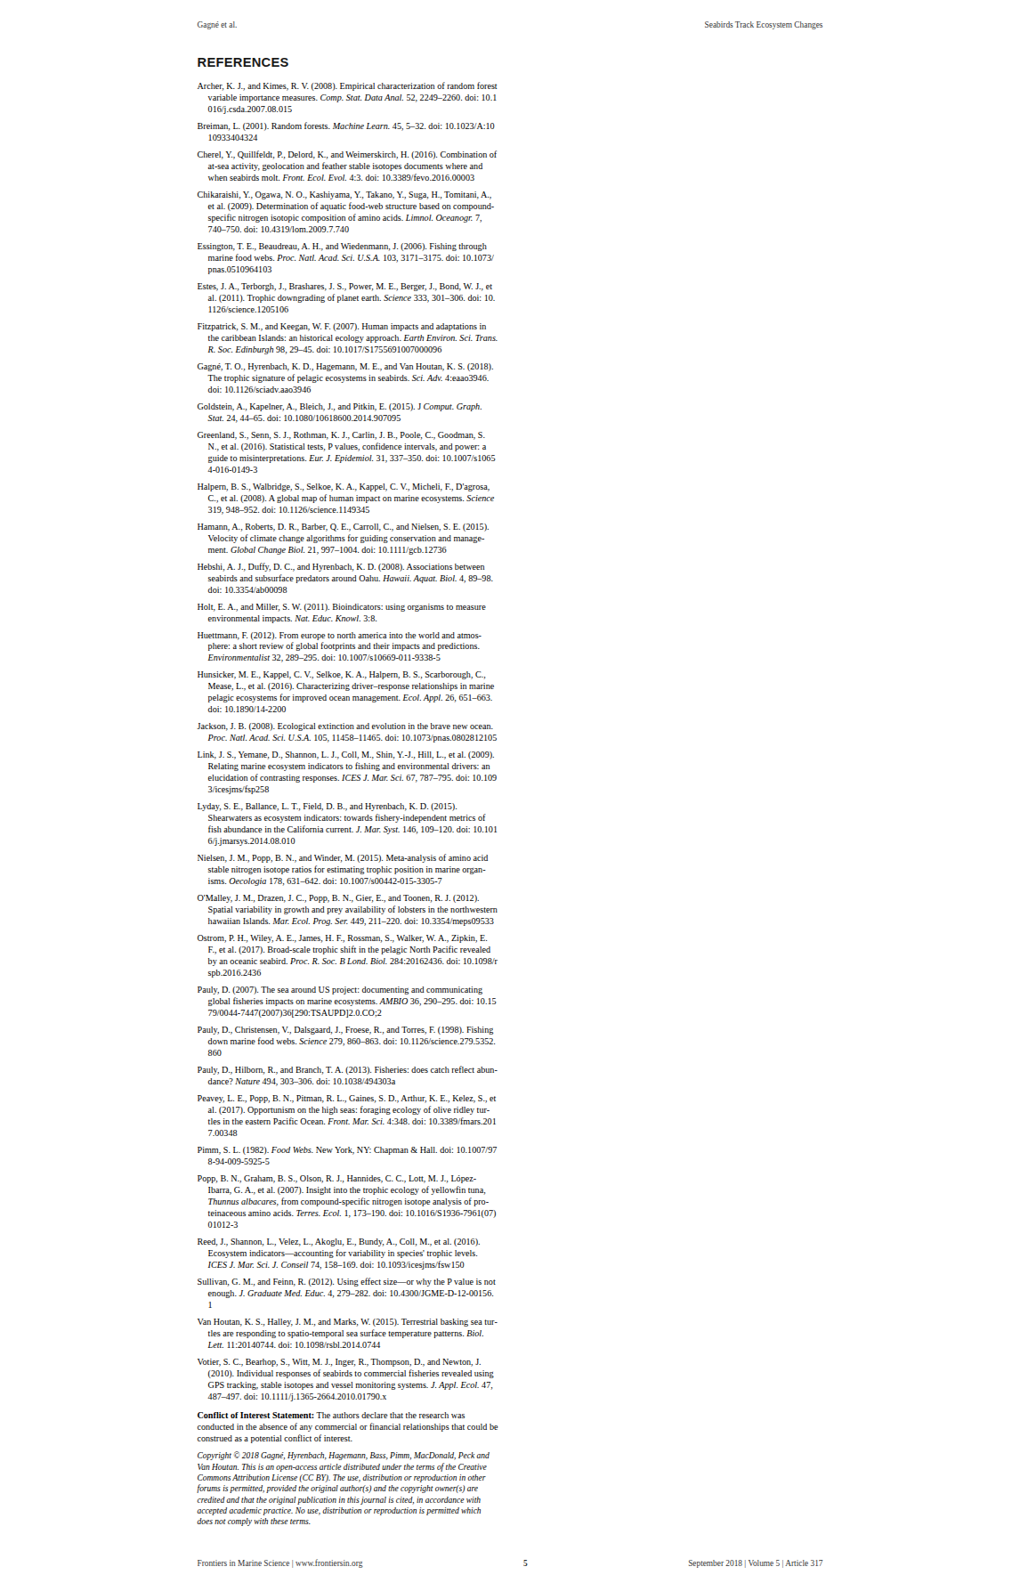Gagné et al.
Seabirds Track Ecosystem Changes
REFERENCES
Archer, K. J., and Kimes, R. V. (2008). Empirical characterization of random forest variable importance measures. Comp. Stat. Data Anal. 52, 2249–2260. doi: 10.1016/j.csda.2007.08.015
Breiman, L. (2001). Random forests. Machine Learn. 45, 5–32. doi: 10.1023/A:1010933404324
Cherel, Y., Quillfeldt, P., Delord, K., and Weimerskirch, H. (2016). Combination of at-sea activity, geolocation and feather stable isotopes documents where and when seabirds molt. Front. Ecol. Evol. 4:3. doi: 10.3389/fevo.2016.00003
Chikaraishi, Y., Ogawa, N. O., Kashiyama, Y., Takano, Y., Suga, H., Tomitani, A., et al. (2009). Determination of aquatic food-web structure based on compound-specific nitrogen isotopic composition of amino acids. Limnol. Oceanogr. 7, 740–750. doi: 10.4319/lom.2009.7.740
Essington, T. E., Beaudreau, A. H., and Wiedenmann, J. (2006). Fishing through marine food webs. Proc. Natl. Acad. Sci. U.S.A. 103, 3171–3175. doi: 10.1073/pnas.0510964103
Estes, J. A., Terborgh, J., Brashares, J. S., Power, M. E., Berger, J., Bond, W. J., et al. (2011). Trophic downgrading of planet earth. Science 333, 301–306. doi: 10.1126/science.1205106
Fitzpatrick, S. M., and Keegan, W. F. (2007). Human impacts and adaptations in the caribbean Islands: an historical ecology approach. Earth Environ. Sci. Trans. R. Soc. Edinburgh 98, 29–45. doi: 10.1017/S1755691007000096
Gagné, T. O., Hyrenbach, K. D., Hagemann, M. E., and Van Houtan, K. S. (2018). The trophic signature of pelagic ecosystems in seabirds. Sci. Adv. 4:eaao3946. doi: 10.1126/sciadv.aao3946
Goldstein, A., Kapelner, A., Bleich, J., and Pitkin, E. (2015). J Comput. Graph. Stat. 24, 44–65. doi: 10.1080/10618600.2014.907095
Greenland, S., Senn, S. J., Rothman, K. J., Carlin, J. B., Poole, C., Goodman, S. N., et al. (2016). Statistical tests, P values, confidence intervals, and power: a guide to misinterpretations. Eur. J. Epidemiol. 31, 337–350. doi: 10.1007/s10654-016-0149-3
Halpern, B. S., Walbridge, S., Selkoe, K. A., Kappel, C. V., Micheli, F., D'agrosa, C., et al. (2008). A global map of human impact on marine ecosystems. Science 319, 948–952. doi: 10.1126/science.1149345
Hamann, A., Roberts, D. R., Barber, Q. E., Carroll, C., and Nielsen, S. E. (2015). Velocity of climate change algorithms for guiding conservation and management. Global Change Biol. 21, 997–1004. doi: 10.1111/gcb.12736
Hebshi, A. J., Duffy, D. C., and Hyrenbach, K. D. (2008). Associations between seabirds and subsurface predators around Oahu. Hawaii. Aquat. Biol. 4, 89–98. doi: 10.3354/ab00098
Holt, E. A., and Miller, S. W. (2011). Bioindicators: using organisms to measure environmental impacts. Nat. Educ. Knowl. 3:8.
Huettmann, F. (2012). From europe to north america into the world and atmosphere: a short review of global footprints and their impacts and predictions. Environmentalist 32, 289–295. doi: 10.1007/s10669-011-9338-5
Hunsicker, M. E., Kappel, C. V., Selkoe, K. A., Halpern, B. S., Scarborough, C., Mease, L., et al. (2016). Characterizing driver–response relationships in marine pelagic ecosystems for improved ocean management. Ecol. Appl. 26, 651–663. doi: 10.1890/14-2200
Jackson, J. B. (2008). Ecological extinction and evolution in the brave new ocean. Proc. Natl. Acad. Sci. U.S.A. 105, 11458–11465. doi: 10.1073/pnas.0802812105
Link, J. S., Yemane, D., Shannon, L. J., Coll, M., Shin, Y.-J., Hill, L., et al. (2009). Relating marine ecosystem indicators to fishing and environmental drivers: an elucidation of contrasting responses. ICES J. Mar. Sci. 67, 787–795. doi: 10.1093/icesjms/fsp258
Lyday, S. E., Ballance, L. T., Field, D. B., and Hyrenbach, K. D. (2015). Shearwaters as ecosystem indicators: towards fishery-independent metrics of fish abundance in the California current. J. Mar. Syst. 146, 109–120. doi: 10.1016/j.jmarsys.2014.08.010
Nielsen, J. M., Popp, B. N., and Winder, M. (2015). Meta-analysis of amino acid stable nitrogen isotope ratios for estimating trophic position in marine organisms. Oecologia 178, 631–642. doi: 10.1007/s00442-015-3305-7
O'Malley, J. M., Drazen, J. C., Popp, B. N., Gier, E., and Toonen, R. J. (2012). Spatial variability in growth and prey availability of lobsters in the northwestern hawaiian Islands. Mar. Ecol. Prog. Ser. 449, 211–220. doi: 10.3354/meps09533
Ostrom, P. H., Wiley, A. E., James, H. F., Rossman, S., Walker, W. A., Zipkin, E. F., et al. (2017). Broad-scale trophic shift in the pelagic North Pacific revealed by an oceanic seabird. Proc. R. Soc. B Lond. Biol. 284:20162436. doi: 10.1098/rspb.2016.2436
Pauly, D. (2007). The sea around US project: documenting and communicating global fisheries impacts on marine ecosystems. AMBIO 36, 290–295. doi: 10.1579/0044-7447(2007)36[290:TSAUPD]2.0.CO;2
Pauly, D., Christensen, V., Dalsgaard, J., Froese, R., and Torres, F. (1998). Fishing down marine food webs. Science 279, 860–863. doi: 10.1126/science.279.5352.860
Pauly, D., Hilborn, R., and Branch, T. A. (2013). Fisheries: does catch reflect abundance? Nature 494, 303–306. doi: 10.1038/494303a
Peavey, L. E., Popp, B. N., Pitman, R. L., Gaines, S. D., Arthur, K. E., Kelez, S., et al. (2017). Opportunism on the high seas: foraging ecology of olive ridley turtles in the eastern Pacific Ocean. Front. Mar. Sci. 4:348. doi: 10.3389/fmars.2017.00348
Pimm, S. L. (1982). Food Webs. New York, NY: Chapman & Hall. doi: 10.1007/978-94-009-5925-5
Popp, B. N., Graham, B. S., Olson, R. J., Hannides, C. C., Lott, M. J., López-Ibarra, G. A., et al. (2007). Insight into the trophic ecology of yellowfin tuna, Thunnus albacares, from compound-specific nitrogen isotope analysis of proteinaceous amino acids. Terres. Ecol. 1, 173–190. doi: 10.1016/S1936-7961(07)01012-3
Reed, J., Shannon, L., Velez, L., Akoglu, E., Bundy, A., Coll, M., et al. (2016). Ecosystem indicators—accounting for variability in species' trophic levels. ICES J. Mar. Sci. J. Conseil 74, 158–169. doi: 10.1093/icesjms/fsw150
Sullivan, G. M., and Feinn, R. (2012). Using effect size—or why the P value is not enough. J. Graduate Med. Educ. 4, 279–282. doi: 10.4300/JGME-D-12-00156.1
Van Houtan, K. S., Halley, J. M., and Marks, W. (2015). Terrestrial basking sea turtles are responding to spatio-temporal sea surface temperature patterns. Biol. Lett. 11:20140744. doi: 10.1098/rsbl.2014.0744
Votier, S. C., Bearhop, S., Witt, M. J., Inger, R., Thompson, D., and Newton, J. (2010). Individual responses of seabirds to commercial fisheries revealed using GPS tracking, stable isotopes and vessel monitoring systems. J. Appl. Ecol. 47, 487–497. doi: 10.1111/j.1365-2664.2010.01790.x
Conflict of Interest Statement: The authors declare that the research was conducted in the absence of any commercial or financial relationships that could be construed as a potential conflict of interest.
Copyright © 2018 Gagné, Hyrenbach, Hagemann, Bass, Pimm, MacDonald, Peck and Van Houtan. This is an open-access article distributed under the terms of the Creative Commons Attribution License (CC BY). The use, distribution or reproduction in other forums is permitted, provided the original author(s) and the copyright owner(s) are credited and that the original publication in this journal is cited, in accordance with accepted academic practice. No use, distribution or reproduction is permitted which does not comply with these terms.
Frontiers in Marine Science | www.frontiersin.org
5
September 2018 | Volume 5 | Article 317